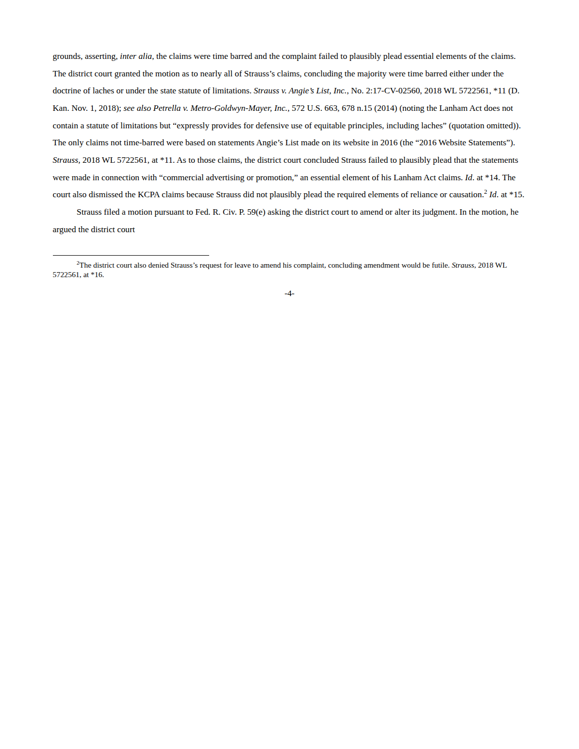grounds, asserting, inter alia, the claims were time barred and the complaint failed to plausibly plead essential elements of the claims. The district court granted the motion as to nearly all of Strauss’s claims, concluding the majority were time barred either under the doctrine of laches or under the state statute of limitations. Strauss v. Angie’s List, Inc., No. 2:17-CV-02560, 2018 WL 5722561, *11 (D. Kan. Nov. 1, 2018); see also Petrella v. Metro-Goldwyn-Mayer, Inc., 572 U.S. 663, 678 n.15 (2014) (noting the Lanham Act does not contain a statute of limitations but “expressly provides for defensive use of equitable principles, including laches” (quotation omitted)). The only claims not time-barred were based on statements Angie’s List made on its website in 2016 (the “2016 Website Statements”). Strauss, 2018 WL 5722561, at *11. As to those claims, the district court concluded Strauss failed to plausibly plead that the statements were made in connection with “commercial advertising or promotion,” an essential element of his Lanham Act claims. Id. at *14. The court also dismissed the KCPA claims because Strauss did not plausibly plead the required elements of reliance or causation.2 Id. at *15.
Strauss filed a motion pursuant to Fed. R. Civ. P. 59(e) asking the district court to amend or alter its judgment. In the motion, he argued the district court
2The district court also denied Strauss’s request for leave to amend his complaint, concluding amendment would be futile. Strauss, 2018 WL 5722561, at *16.
-4-